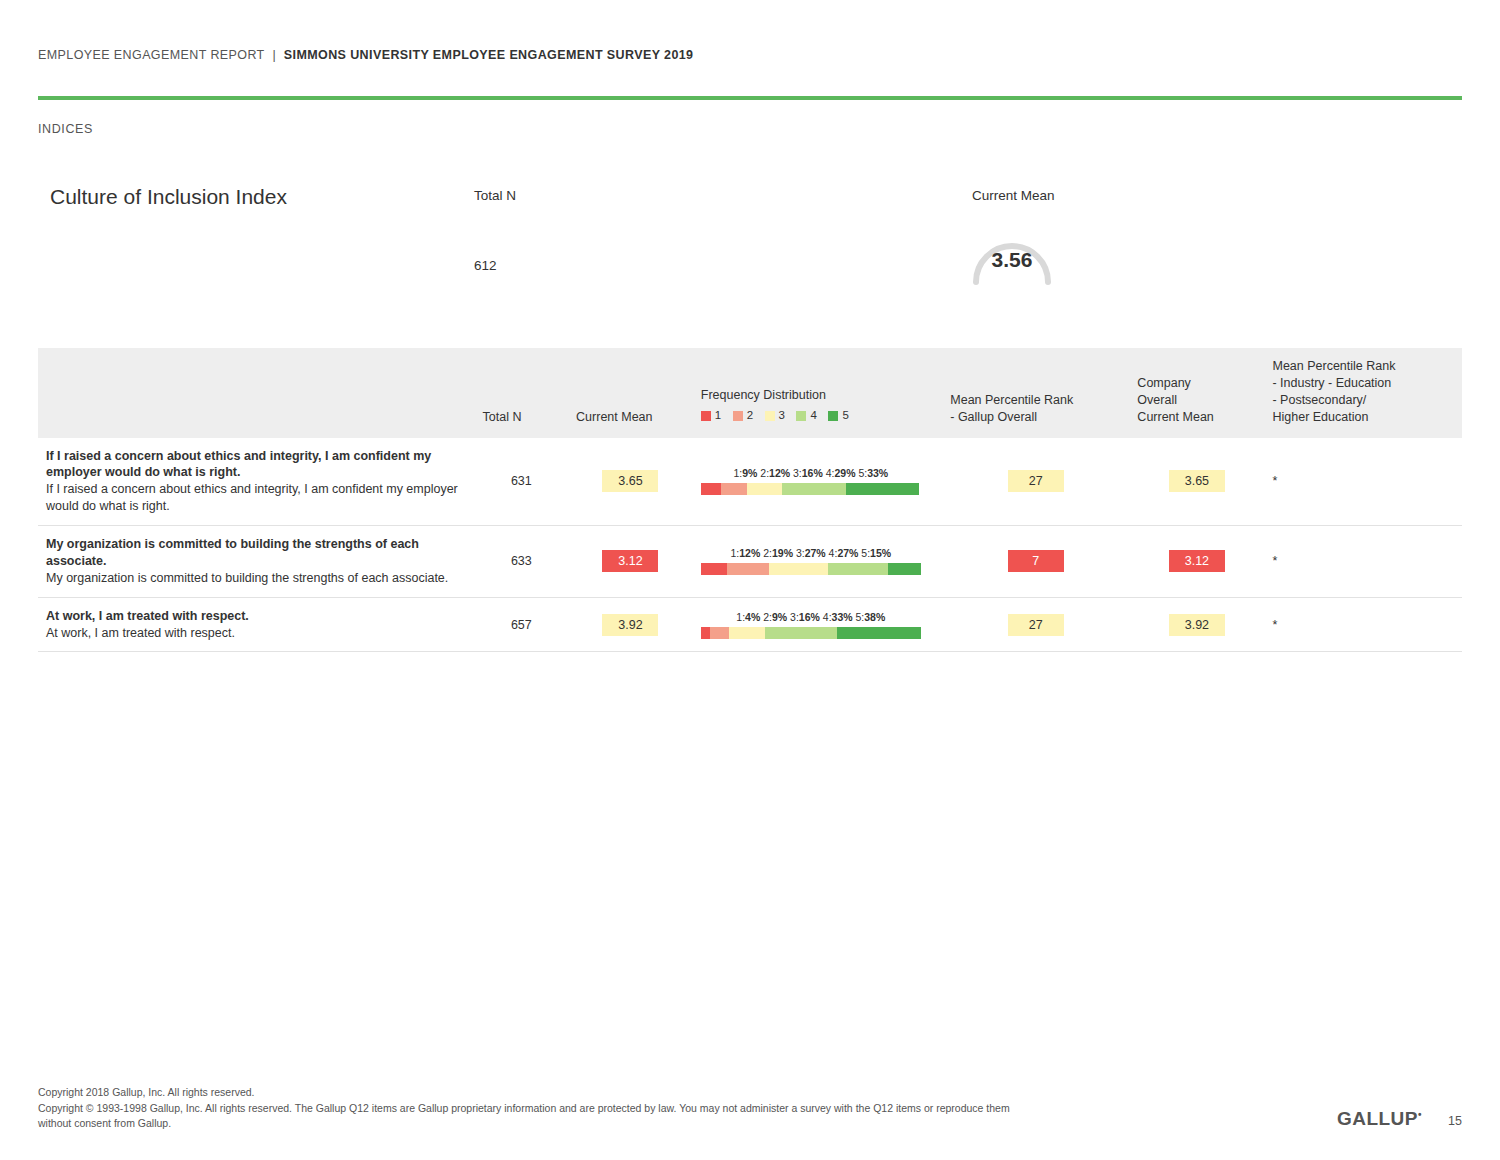EMPLOYEE ENGAGEMENT REPORT | SIMMONS UNIVERSITY EMPLOYEE ENGAGEMENT SURVEY 2019
INDICES
Culture of Inclusion Index
Total N
612
Current Mean
3.56
| | Total N | Current Mean | Frequency Distribution 1 2 3 4 5 | Mean Percentile Rank - Gallup Overall | Company Overall Current Mean | Mean Percentile Rank - Industry - Education - Postsecondary/ Higher Education |
| --- | --- | --- | --- | --- | --- | --- |
| If I raised a concern about ethics and integrity, I am confident my employer would do what is right. If I raised a concern about ethics and integrity, I am confident my employer would do what is right. | 631 | 3.65 | 1: 9% 2: 12% 3: 16% 4: 29% 5: 33% | 27 | 3.65 | * |
| My organization is committed to building the strengths of each associate. My organization is committed to building the strengths of each associate. | 633 | 3.12 | 1: 12% 2: 19% 3: 27% 4: 27% 5: 15% | 7 | 3.12 | * |
| At work, I am treated with respect. At work, I am treated with respect. | 657 | 3.92 | 1: 4% 2: 9% 3: 16% 4: 33% 5: 38% | 27 | 3.92 | * |
Copyright 2018 Gallup, Inc. All rights reserved.
Copyright © 1993-1998 Gallup, Inc. All rights reserved. The Gallup Q12 items are Gallup proprietary information and are protected by law. You may not administer a survey with the Q12 items or reproduce them without consent from Gallup.
GALLUP•
15